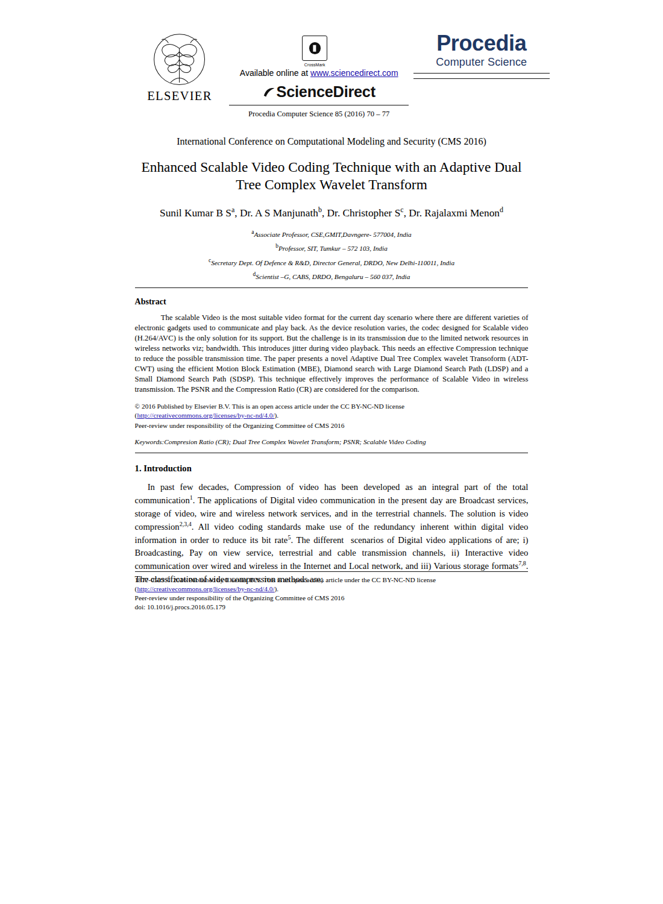ELSEVIER
CrossMark
Available online at www.sciencedirect.com
Science Direct
Procedia Computer Science 85 (2016) 70 – 77
Procedia
Computer Science
International Conference on Computational Modeling and Security (CMS 2016)
Enhanced Scalable Video Coding Technique with an Adaptive Dual
Tree Complex Wavelet Transform
Sunil Kumar B Sa, Dr. A S Manjunathb, Dr. Christopher Sc, Dr. Rajalaxmi Menond
aAssociate Professor, CSE,GMIT,Davngere- 577004, India
bProfessor, SIT, Tumkur – 572 103, India
cSecretary Dept. Of Defence & R&D, Director General, DRDO, New Delhi-110011, India
dScientist –G, CABS, DRDO, Bengaluru – 560 037, India
Abstract
The scalable Video is the most suitable video format for the current day scenario where there are different varieties of electronic gadgets used to communicate and play back. As the device resolution varies, the codec designed for Scalable video (H.264/AVC) is the only solution for its support. But the challenge is in its transmission due to the limited network resources in wireless networks viz; bandwidth. This introduces jitter during video playback. This needs an effective Compression technique to reduce the possible transmission time. The paper presents a novel Adaptive Dual Tree Complex wavelet Transoform (ADT-CWT) using the efficient Motion Block Estimation (MBE), Diamond search with Large Diamond Search Path (LDSP) and a Small Diamond Search Path (SDSP). This technique effectively improves the performance of Scalable Video in wireless transmission. The PSNR and the Compression Ratio (CR) are considered for the comparison.
© 2016 Published by Elsevier B.V. This is an open access article under the CC BY-NC-ND license
(http://creativecommons.org/licenses/by-nc-nd/4.0/).
Peer-review under responsibility of the Organizing Committee of CMS 2016
Keywords:Compresion Ratio (CR); Dual Tree Complex Wavelet Transform; PSNR; Scalable Video Coding
1. Introduction
In past few decades, Compression of video has been developed as an integral part of the total communication1. The applications of Digital video communication in the present day are Broadcast services, storage of video, wire and wireless network services, and in the terrestrial channels. The solution is video compression2,3,4. All video coding standards make use of the redundancy inherent within digital video information in order to reduce its bit rate5. The different scenarios of Digital video applications of are; i) Broadcasting, Pay on view service, terrestrial and cable transmission channels, ii) Interactive video communication over wired and wireless in the Internet and Local network, and iii) Various storage formats7,8. The classification of video compression methods are;
1877-0509 © 2016 Published by Elsevier B.V. This is an open access article under the CC BY-NC-ND license
(http://creativecommons.org/licenses/by-nc-nd/4.0/).
Peer-review under responsibility of the Organizing Committee of CMS 2016
doi: 10.1016/j.procs.2016.05.179